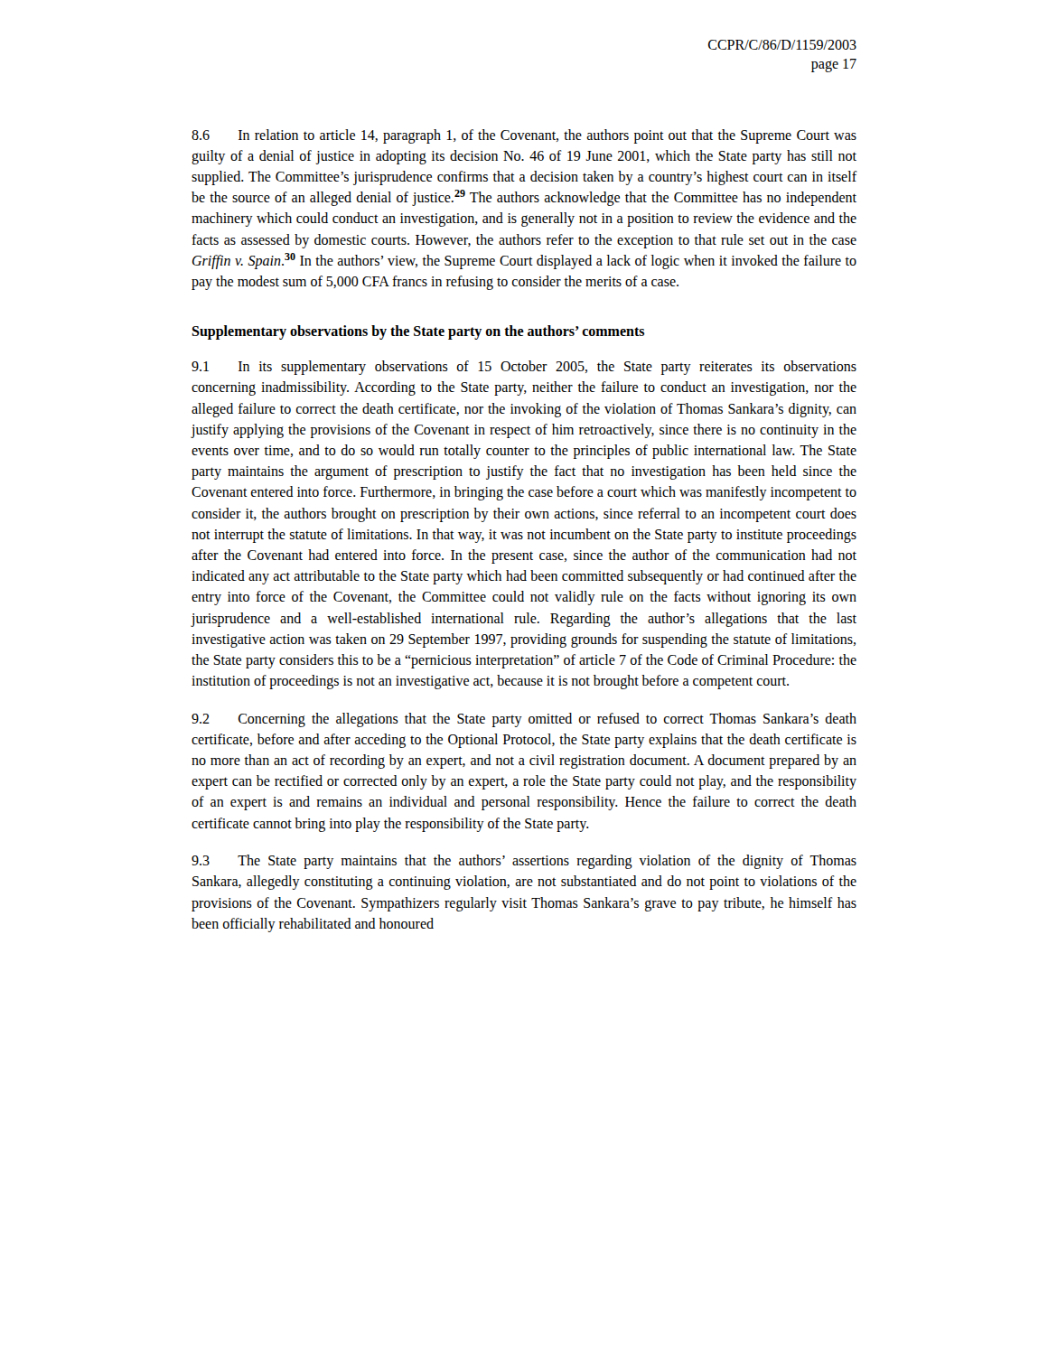CCPR/C/86/D/1159/2003 page 17
8.6 In relation to article 14, paragraph 1, of the Covenant, the authors point out that the Supreme Court was guilty of a denial of justice in adopting its decision No. 46 of 19 June 2001, which the State party has still not supplied. The Committee’s jurisprudence confirms that a decision taken by a country’s highest court can in itself be the source of an alleged denial of justice.29 The authors acknowledge that the Committee has no independent machinery which could conduct an investigation, and is generally not in a position to review the evidence and the facts as assessed by domestic courts. However, the authors refer to the exception to that rule set out in the case Griffin v. Spain.30 In the authors’ view, the Supreme Court displayed a lack of logic when it invoked the failure to pay the modest sum of 5,000 CFA francs in refusing to consider the merits of a case.
Supplementary observations by the State party on the authors’ comments
9.1 In its supplementary observations of 15 October 2005, the State party reiterates its observations concerning inadmissibility. According to the State party, neither the failure to conduct an investigation, nor the alleged failure to correct the death certificate, nor the invoking of the violation of Thomas Sankara’s dignity, can justify applying the provisions of the Covenant in respect of him retroactively, since there is no continuity in the events over time, and to do so would run totally counter to the principles of public international law. The State party maintains the argument of prescription to justify the fact that no investigation has been held since the Covenant entered into force. Furthermore, in bringing the case before a court which was manifestly incompetent to consider it, the authors brought on prescription by their own actions, since referral to an incompetent court does not interrupt the statute of limitations. In that way, it was not incumbent on the State party to institute proceedings after the Covenant had entered into force. In the present case, since the author of the communication had not indicated any act attributable to the State party which had been committed subsequently or had continued after the entry into force of the Covenant, the Committee could not validly rule on the facts without ignoring its own jurisprudence and a well-established international rule. Regarding the author’s allegations that the last investigative action was taken on 29 September 1997, providing grounds for suspending the statute of limitations, the State party considers this to be a “pernicious interpretation” of article 7 of the Code of Criminal Procedure: the institution of proceedings is not an investigative act, because it is not brought before a competent court.
9.2 Concerning the allegations that the State party omitted or refused to correct Thomas Sankara’s death certificate, before and after acceding to the Optional Protocol, the State party explains that the death certificate is no more than an act of recording by an expert, and not a civil registration document. A document prepared by an expert can be rectified or corrected only by an expert, a role the State party could not play, and the responsibility of an expert is and remains an individual and personal responsibility. Hence the failure to correct the death certificate cannot bring into play the responsibility of the State party.
9.3 The State party maintains that the authors’ assertions regarding violation of the dignity of Thomas Sankara, allegedly constituting a continuing violation, are not substantiated and do not point to violations of the provisions of the Covenant. Sympathizers regularly visit Thomas Sankara’s grave to pay tribute, he himself has been officially rehabilitated and honoured